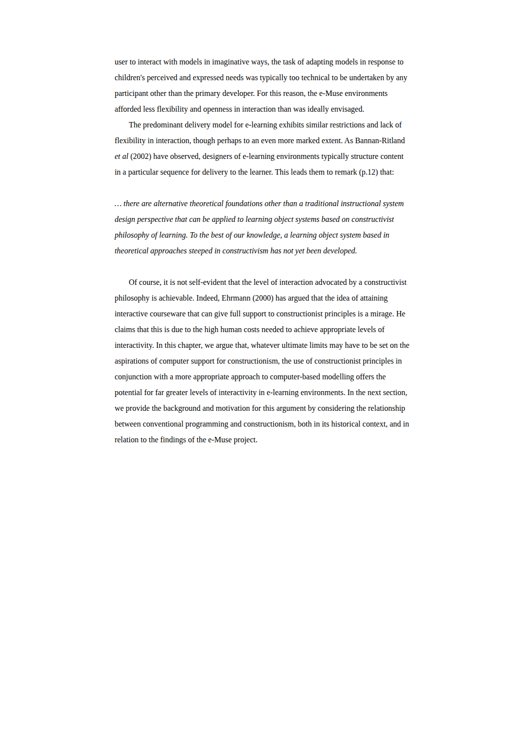user to interact with models in imaginative ways, the task of adapting models in response to children's perceived and expressed needs was typically too technical to be undertaken by any participant other than the primary developer. For this reason, the e-Muse environments afforded less flexibility and openness in interaction than was ideally envisaged.
The predominant delivery model for e-learning exhibits similar restrictions and lack of flexibility in interaction, though perhaps to an even more marked extent. As Bannan-Ritland et al (2002) have observed, designers of e-learning environments typically structure content in a particular sequence for delivery to the learner. This leads them to remark (p.12) that:
… there are alternative theoretical foundations other than a traditional instructional system design perspective that can be applied to learning object systems based on constructivist philosophy of learning. To the best of our knowledge, a learning object system based in theoretical approaches steeped in constructivism has not yet been developed.
Of course, it is not self-evident that the level of interaction advocated by a constructivist philosophy is achievable. Indeed, Ehrmann (2000) has argued that the idea of attaining interactive courseware that can give full support to constructionist principles is a mirage. He claims that this is due to the high human costs needed to achieve appropriate levels of interactivity. In this chapter, we argue that, whatever ultimate limits may have to be set on the aspirations of computer support for constructionism, the use of constructionist principles in conjunction with a more appropriate approach to computer-based modelling offers the potential for far greater levels of interactivity in e-learning environments. In the next section, we provide the background and motivation for this argument by considering the relationship between conventional programming and constructionism, both in its historical context, and in relation to the findings of the e-Muse project.